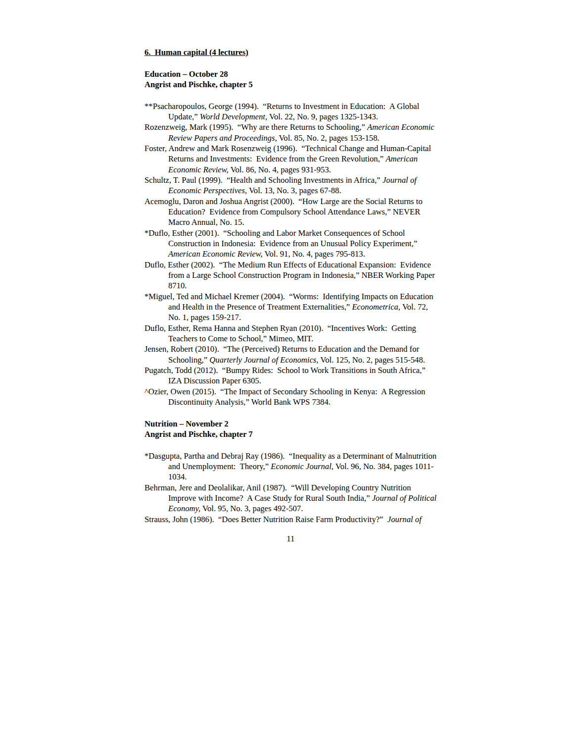6. Human capital (4 lectures)
Education – October 28
Angrist and Pischke, chapter 5
**Psacharopoulos, George (1994). “Returns to Investment in Education: A Global Update,” World Development, Vol. 22, No. 9, pages 1325-1343.
Rozenzweig, Mark (1995). “Why are there Returns to Schooling,” American Economic Review Papers and Proceedings, Vol. 85, No. 2, pages 153-158.
Foster, Andrew and Mark Rosenzweig (1996). “Technical Change and Human-Capital Returns and Investments: Evidence from the Green Revolution,” American Economic Review, Vol. 86, No. 4, pages 931-953.
Schultz, T. Paul (1999). “Health and Schooling Investments in Africa,” Journal of Economic Perspectives, Vol. 13, No. 3, pages 67-88.
Acemoglu, Daron and Joshua Angrist (2000). “How Large are the Social Returns to Education? Evidence from Compulsory School Attendance Laws,” NEVER Macro Annual, No. 15.
*Duflo, Esther (2001). “Schooling and Labor Market Consequences of School Construction in Indonesia: Evidence from an Unusual Policy Experiment,” American Economic Review, Vol. 91, No. 4, pages 795-813.
Duflo, Esther (2002). “The Medium Run Effects of Educational Expansion: Evidence from a Large School Construction Program in Indonesia,” NBER Working Paper 8710.
*Miguel, Ted and Michael Kremer (2004). “Worms: Identifying Impacts on Education and Health in the Presence of Treatment Externalities,” Econometrica, Vol. 72, No. 1, pages 159-217.
Duflo, Esther, Rema Hanna and Stephen Ryan (2010). “Incentives Work: Getting Teachers to Come to School,” Mimeo, MIT.
Jensen, Robert (2010). “The (Perceived) Returns to Education and the Demand for Schooling,” Quarterly Journal of Economics, Vol. 125, No. 2, pages 515-548.
Pugatch, Todd (2012). “Bumpy Rides: School to Work Transitions in South Africa,” IZA Discussion Paper 6305.
^Ozier, Owen (2015). “The Impact of Secondary Schooling in Kenya: A Regression Discontinuity Analysis,” World Bank WPS 7384.
Nutrition – November 2
Angrist and Pischke, chapter 7
*Dasgupta, Partha and Debraj Ray (1986). “Inequality as a Determinant of Malnutrition and Unemployment: Theory,” Economic Journal, Vol. 96, No. 384, pages 1011-1034.
Behrman, Jere and Deolalikar, Anil (1987). “Will Developing Country Nutrition Improve with Income? A Case Study for Rural South India,” Journal of Political Economy, Vol. 95, No. 3, pages 492-507.
Strauss, John (1986). “Does Better Nutrition Raise Farm Productivity?” Journal of
11